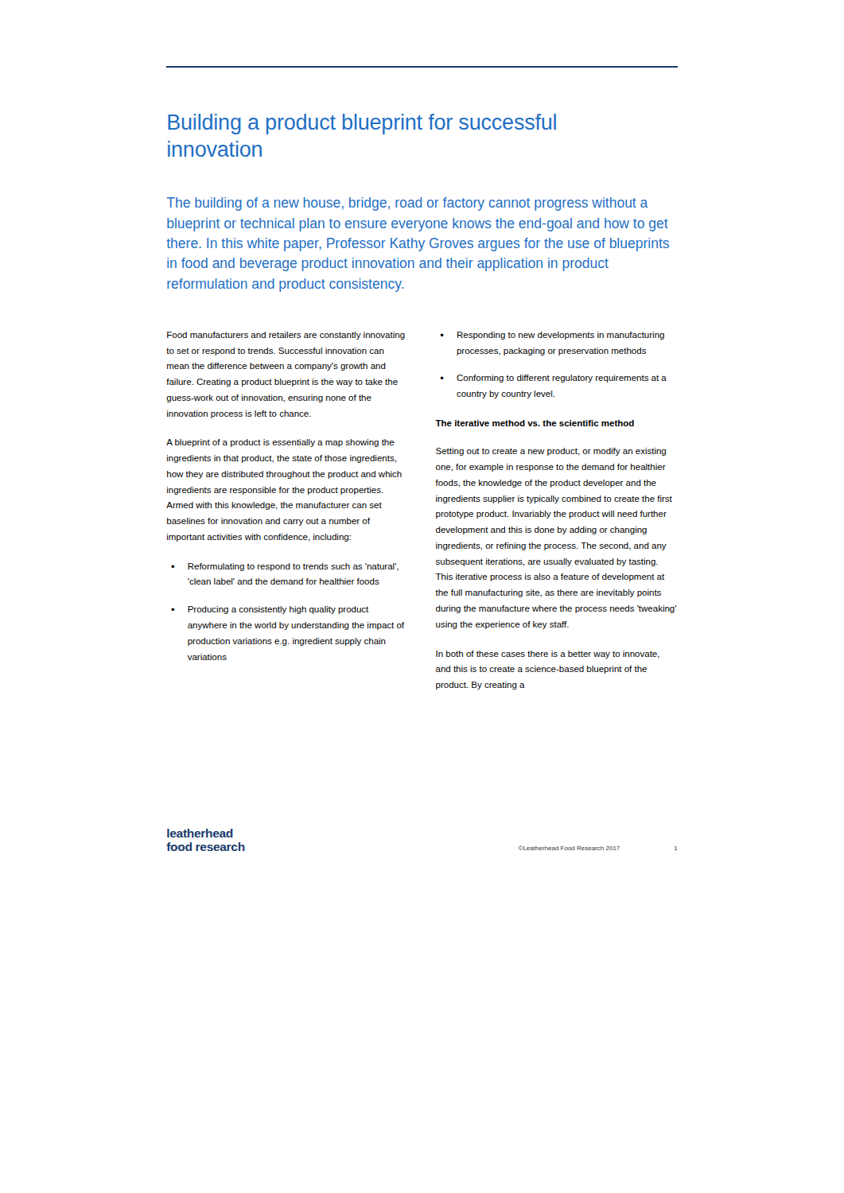Building a product blueprint for successful
innovation
The building of a new house, bridge, road or factory cannot progress without a blueprint or technical plan to ensure everyone knows the end-goal and how to get there. In this white paper, Professor Kathy Groves argues for the use of blueprints in food and beverage product innovation and their application in product reformulation and product consistency.
Food manufacturers and retailers are constantly innovating to set or respond to trends. Successful innovation can mean the difference between a company's growth and failure. Creating a product blueprint is the way to take the guess-work out of innovation, ensuring none of the innovation process is left to chance.
A blueprint of a product is essentially a map showing the ingredients in that product, the state of those ingredients, how they are distributed throughout the product and which ingredients are responsible for the product properties. Armed with this knowledge, the manufacturer can set baselines for innovation and carry out a number of important activities with confidence, including:
Reformulating to respond to trends such as 'natural', 'clean label' and the demand for healthier foods
Producing a consistently high quality product anywhere in the world by understanding the impact of production variations e.g. ingredient supply chain variations
Responding to new developments in manufacturing processes, packaging or preservation methods
Conforming to different regulatory requirements at a country by country level.
The iterative method vs. the scientific method
Setting out to create a new product, or modify an existing one, for example in response to the demand for healthier foods, the knowledge of the product developer and the ingredients supplier is typically combined to create the first prototype product. Invariably the product will need further development and this is done by adding or changing ingredients, or refining the process. The second, and any subsequent iterations, are usually evaluated by tasting. This iterative process is also a feature of development at the full manufacturing site, as there are inevitably points during the manufacture where the process needs 'tweaking' using the experience of key staff.
In both of these cases there is a better way to innovate, and this is to create a science-based blueprint of the product. By creating a
leatherhead
food research
©Leatherhead Food Research 20171